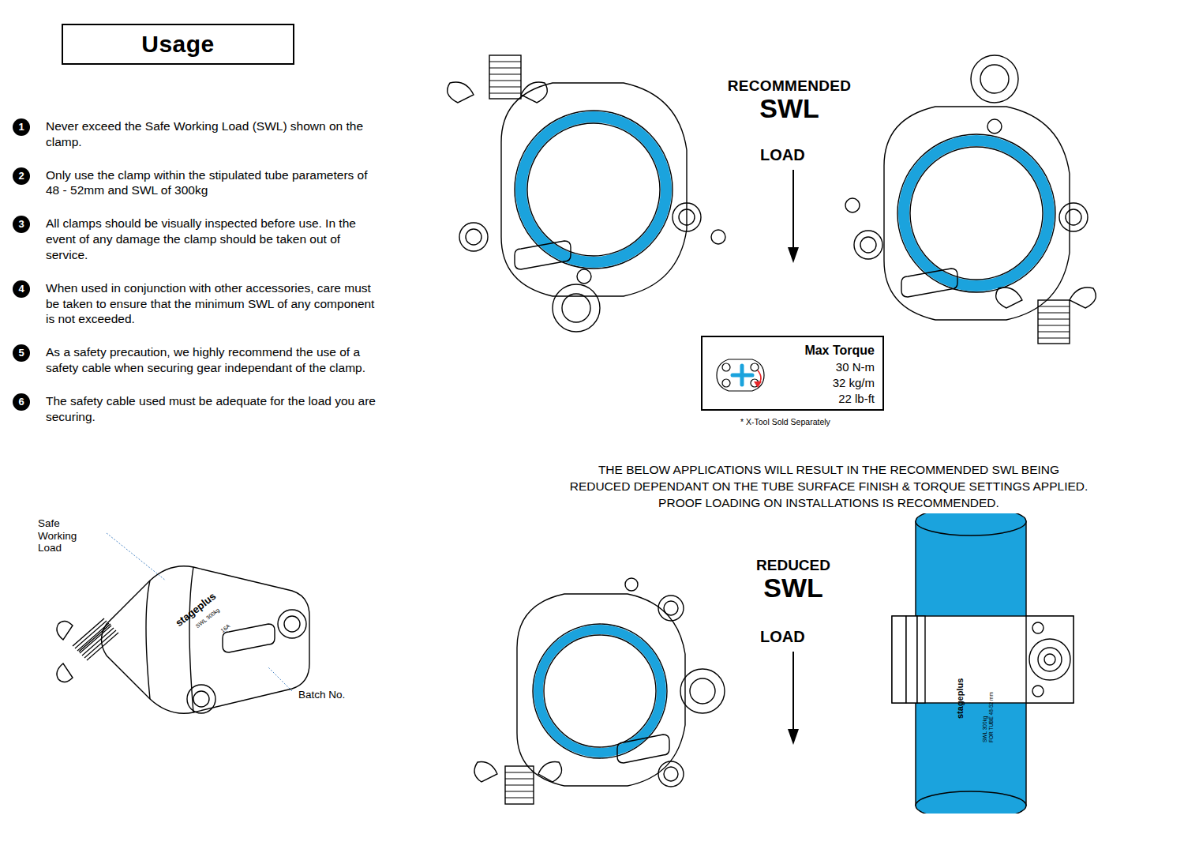Usage
1 Never exceed the Safe Working Load (SWL) shown on the clamp.
2 Only use the clamp within the stipulated tube parameters of 48 - 52mm and SWL of 300kg
3 All clamps should be visually inspected before use. In the event of any damage the clamp should be taken out of service.
4 When used in conjunction with other accessories, care must be taken to ensure that the minimum SWL of any component is not exceeded.
5 As a safety precaution, we highly recommend the use of a safety cable when securing gear independant of the clamp.
6 The safety cable used must be adequate for the load you are securing.
stageplus SWL 300kg 16A
Safe
Working
Load
Batch No.
RECOMMENDED
SWL
LOAD
Max Torque
30 N-m
32 kg/m
22 lb-ft
* X-Tool Sold Separately
THE BELOW APPLICATIONS WILL RESULT IN THE RECOMMENDED SWL BEING
REDUCED DEPENDANT ON THE TUBE SURFACE FINISH & TORQUE SETTINGS APPLIED.
PROOF LOADING ON INSTALLATIONS IS RECOMMENDED.
REDUCED
SWL
LOAD
stageplus SWL 300kg FOR TUBE 48-52 mm